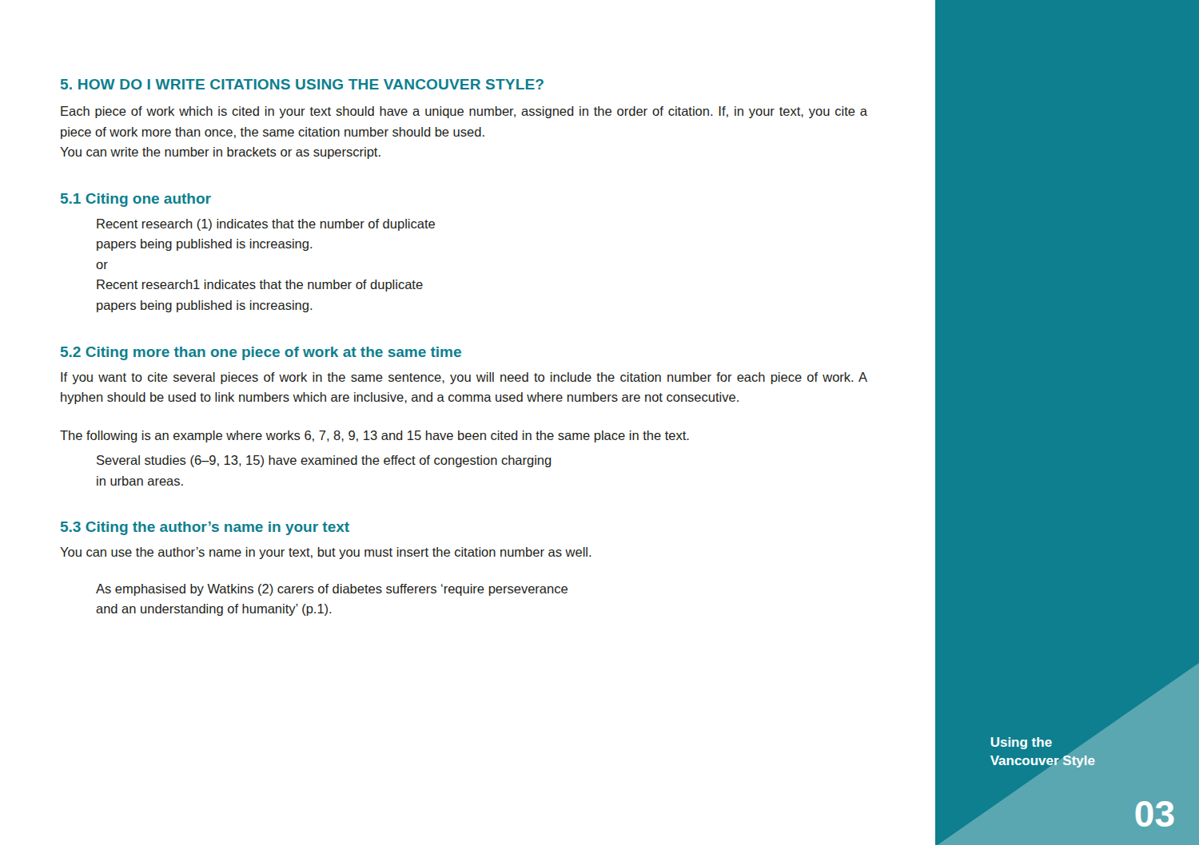Using the
Vancouver Style
03
5. How do I write citations using the Vancouver style?
Each piece of work which is cited in your text should have a unique number, assigned in the order of citation. If, in your text, you cite a piece of work more than once, the same citation number should be used.
You can write the number in brackets or as superscript.
5.1 Citing one author
Recent research (1) indicates that the number of duplicate
papers being published is increasing.
or
Recent research1 indicates that the number of duplicate
papers being published is increasing.
5.2 Citing more than one piece of work at the same time
If you want to cite several pieces of work in the same sentence, you will need to include the citation number for each piece of work. A hyphen should be used to link numbers which are inclusive, and a comma used where numbers are not consecutive.
The following is an example where works 6, 7, 8, 9, 13 and 15 have been cited in the same place in the text.
Several studies (6–9, 13, 15) have examined the effect of congestion charging
in urban areas.
5.3 Citing the author’s name in your text
You can use the author’s name in your text, but you must insert the citation number as well.
As emphasised by Watkins (2) carers of diabetes sufferers ‘require perseverance
and an understanding of humanity’ (p.1).